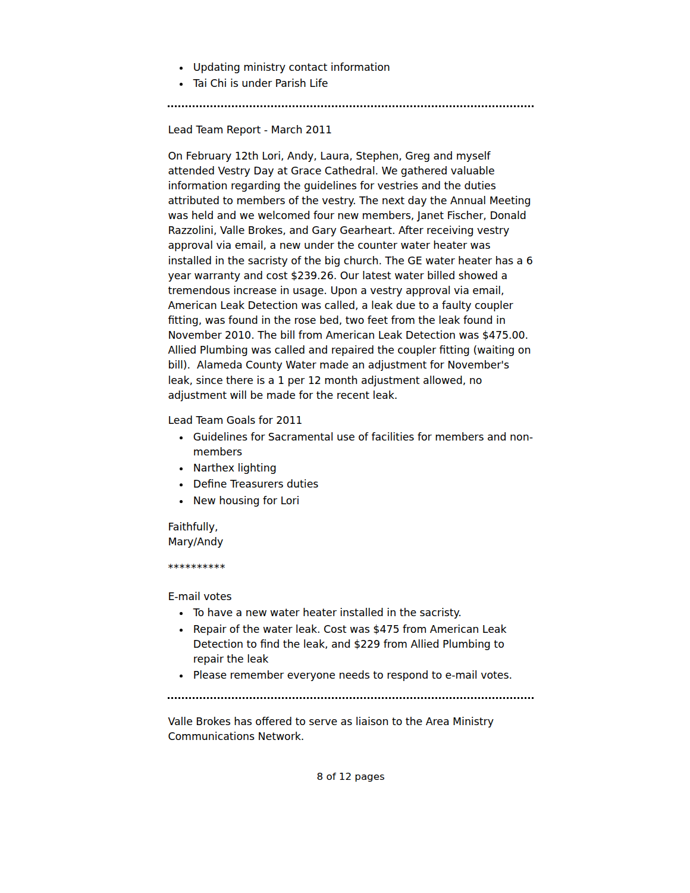Updating ministry contact information
Tai Chi is under Parish Life
Lead Team Report - March 2011
On February 12th Lori, Andy, Laura, Stephen, Greg and myself attended Vestry Day at Grace Cathedral. We gathered valuable information regarding the guidelines for vestries and the duties attributed to members of the vestry. The next day the Annual Meeting was held and we welcomed four new members, Janet Fischer, Donald Razzolini, Valle Brokes, and Gary Gearheart. After receiving vestry approval via email, a new under the counter water heater was installed in the sacristy of the big church. The GE water heater has a 6 year warranty and cost $239.26. Our latest water billed showed a tremendous increase in usage. Upon a vestry approval via email, American Leak Detection was called, a leak due to a faulty coupler fitting, was found in the rose bed, two feet from the leak found in November 2010. The bill from American Leak Detection was $475.00. Allied Plumbing was called and repaired the coupler fitting (waiting on bill). Alameda County Water made an adjustment for November's leak, since there is a 1 per 12 month adjustment allowed, no adjustment will be made for the recent leak.
Lead Team Goals for 2011
Guidelines for Sacramental use of facilities for members and non-members
Narthex lighting
Define Treasurers duties
New housing for Lori
Faithfully,
Mary/Andy
**********
E-mail votes
To have a new water heater installed in the sacristy.
Repair of the water leak. Cost was $475 from American Leak Detection to find the leak, and $229 from Allied Plumbing to repair the leak
Please remember everyone needs to respond to e-mail votes.
Valle Brokes has offered to serve as liaison to the Area Ministry Communications Network.
8 of 12 pages